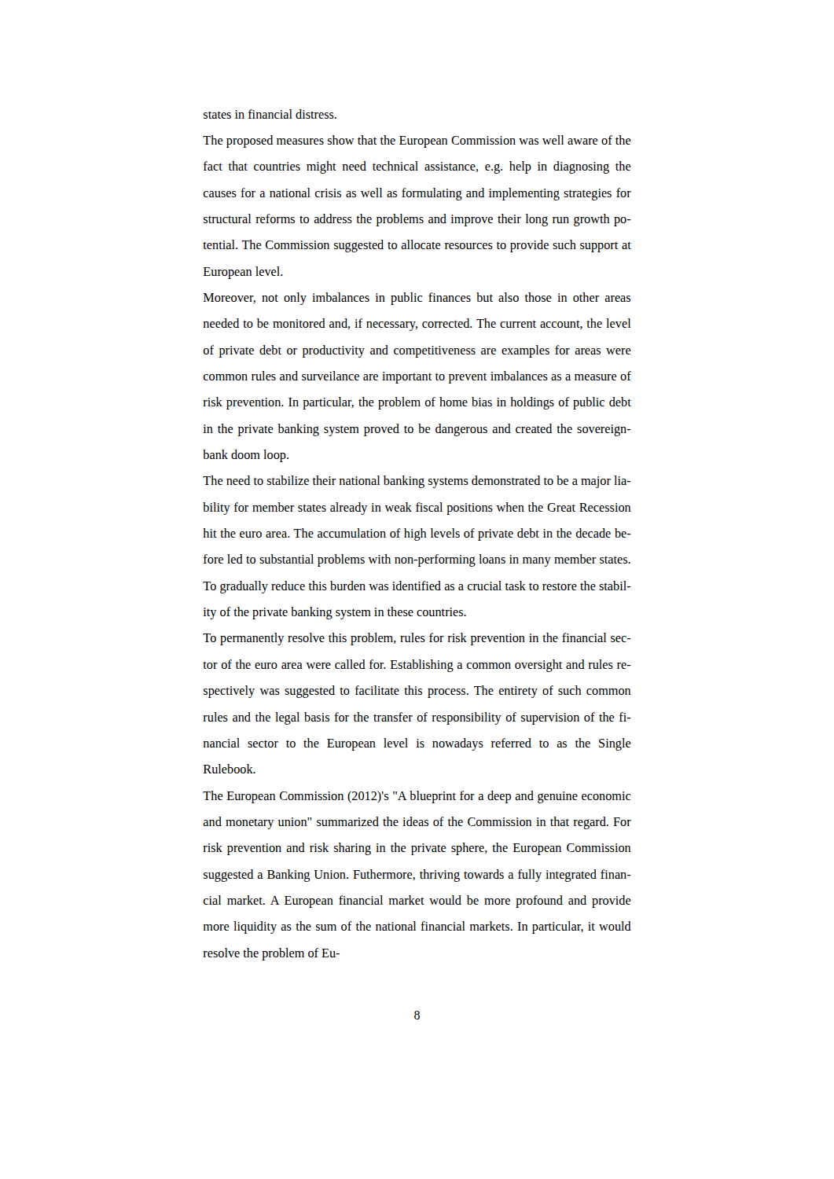states in financial distress.
The proposed measures show that the European Commission was well aware of the fact that countries might need technical assistance, e.g. help in diagnosing the causes for a national crisis as well as formulating and implementing strategies for structural reforms to address the problems and improve their long run growth potential. The Commission suggested to allocate resources to provide such support at European level.
Moreover, not only imbalances in public finances but also those in other areas needed to be monitored and, if necessary, corrected. The current account, the level of private debt or productivity and competitiveness are examples for areas were common rules and surveilance are important to prevent imbalances as a measure of risk prevention. In particular, the problem of home bias in holdings of public debt in the private banking system proved to be dangerous and created the sovereign-bank doom loop.
The need to stabilize their national banking systems demonstrated to be a major liability for member states already in weak fiscal positions when the Great Recession hit the euro area. The accumulation of high levels of private debt in the decade before led to substantial problems with non-performing loans in many member states. To gradually reduce this burden was identified as a crucial task to restore the stability of the private banking system in these countries.
To permanently resolve this problem, rules for risk prevention in the financial sector of the euro area were called for. Establishing a common oversight and rules respectively was suggested to facilitate this process. The entirety of such common rules and the legal basis for the transfer of responsibility of supervision of the financial sector to the European level is nowadays referred to as the Single Rulebook.
The European Commission (2012)'s "A blueprint for a deep and genuine economic and monetary union" summarized the ideas of the Commission in that regard. For risk prevention and risk sharing in the private sphere, the European Commission suggested a Banking Union. Futhermore, thriving towards a fully integrated financial market. A European financial market would be more profound and provide more liquidity as the sum of the national financial markets. In particular, it would resolve the problem of Eu-
8